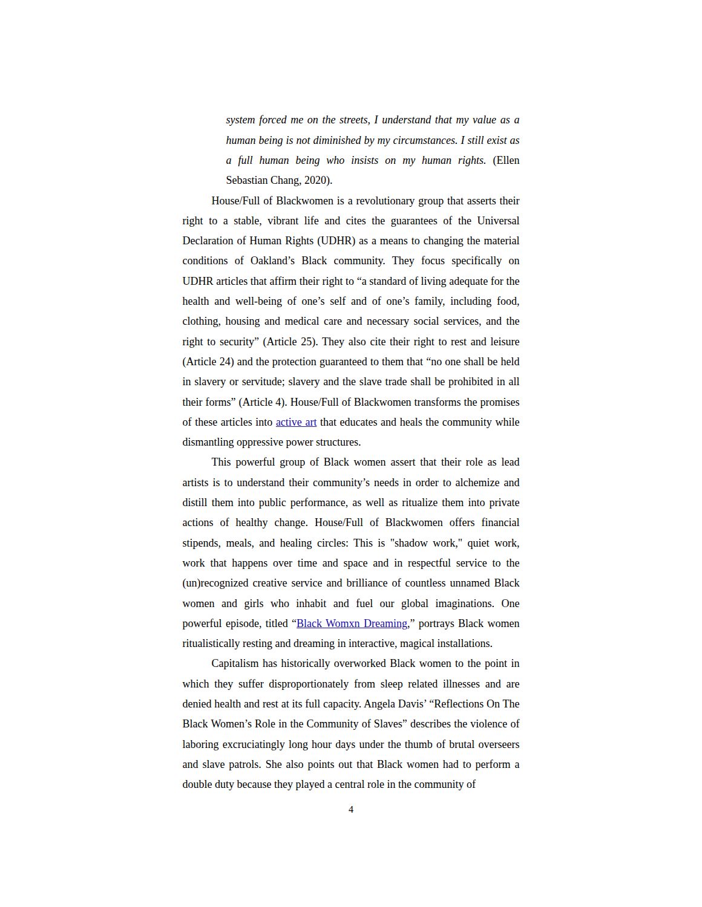system forced me on the streets, I understand that my value as a human being is not diminished by my circumstances. I still exist as a full human being who insists on my human rights. (Ellen Sebastian Chang, 2020).
House/Full of Blackwomen is a revolutionary group that asserts their right to a stable, vibrant life and cites the guarantees of the Universal Declaration of Human Rights (UDHR) as a means to changing the material conditions of Oakland’s Black community. They focus specifically on UDHR articles that affirm their right to “a standard of living adequate for the health and well-being of one’s self and of one’s family, including food, clothing, housing and medical care and necessary social services, and the right to security” (Article 25). They also cite their right to rest and leisure (Article 24) and the protection guaranteed to them that “no one shall be held in slavery or servitude; slavery and the slave trade shall be prohibited in all their forms” (Article 4). House/Full of Blackwomen transforms the promises of these articles into active art that educates and heals the community while dismantling oppressive power structures.
This powerful group of Black women assert that their role as lead artists is to understand their community’s needs in order to alchemize and distill them into public performance, as well as ritualize them into private actions of healthy change. House/Full of Blackwomen offers financial stipends, meals, and healing circles: This is "shadow work," quiet work, work that happens over time and space and in respectful service to the (un)recognized creative service and brilliance of countless unnamed Black women and girls who inhabit and fuel our global imaginations. One powerful episode, titled “Black Womxn Dreaming,” portrays Black women ritualistically resting and dreaming in interactive, magical installations.
Capitalism has historically overworked Black women to the point in which they suffer disproportionately from sleep related illnesses and are denied health and rest at its full capacity. Angela Davis’ “Reflections On The Black Women’s Role in the Community of Slaves” describes the violence of laboring excruciatingly long hour days under the thumb of brutal overseers and slave patrols. She also points out that Black women had to perform a double duty because they played a central role in the community of
4